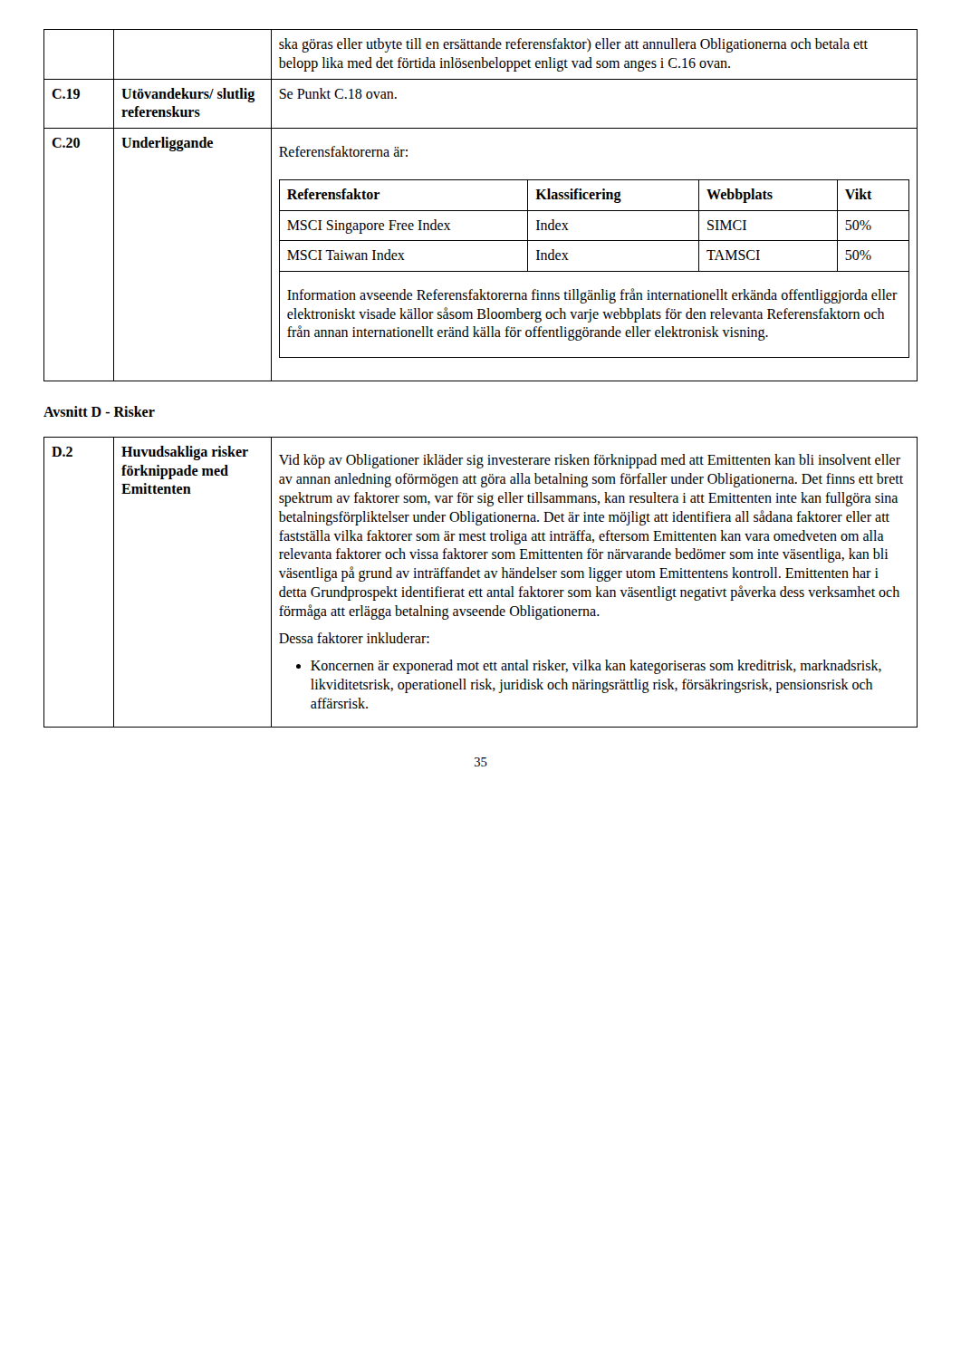| | | ska göras eller utbyte till en ersättande referensfaktor) eller att annullera Obligationerna och betala ett belopp lika med det förtida inlösenbeloppet enligt vad som anges i C.16 ovan. |
| C.19 | Utövandekurs/ slutlig referenskurs | Se Punkt C.18 ovan. |
| C.20 | Underliggande | Referensfaktorerna är: / Referensfaktor / Klassificering / Webbplats / Vikt / / --- / --- / --- / --- / / MSCI Singapore Free Index / Index / SIMCI / 50% / / MSCI Taiwan Index / Index / TAMSCI / 50% / / Information avseende Referensfaktorerna finns tillgänlig från internationellt erkända offentliggjorda eller elektroniskt visade källor såsom Bloomberg och varje webbplats för den relevanta Referensfaktorn och från annan internationellt eränd källa för offentliggörande eller elektronisk visning. / |
Avsnitt D - Risker
| D.2 | Huvudsakliga risker förknippade med Emittenten | Vid köp av Obligationer ikläder sig investerare risken förknippad med att Emittenten kan bli insolvent eller av annan anledning oförmögen att göra alla betalning som förfaller under Obligationerna. Det finns ett brett spektrum av faktorer som, var för sig eller tillsammans, kan resultera i att Emittenten inte kan fullgöra sina betalningsförpliktelser under Obligationerna. Det är inte möjligt att identifiera all sådana faktorer eller att fastställa vilka faktorer som är mest troliga att inträffa, eftersom Emittenten kan vara omedveten om alla relevanta faktorer och vissa faktorer som Emittenten för närvarande bedömer som inte väsentliga, kan bli väsentliga på grund av inträffandet av händelser som ligger utom Emittentens kontroll. Emittenten har i detta Grundprospekt identifierat ett antal faktorer som kan väsentligt negativt påverka dess verksamhet och förmåga att erlägga betalning avseende Obligationerna. Dessa faktorer inkluderar: Koncernen är exponerad mot ett antal risker, vilka kan kategoriseras som kreditrisk, marknadsrisk, likviditetsrisk, operationell risk, juridisk och näringsrättlig risk, försäkringsrisk, pensionsrisk och affärsrisk. |
35